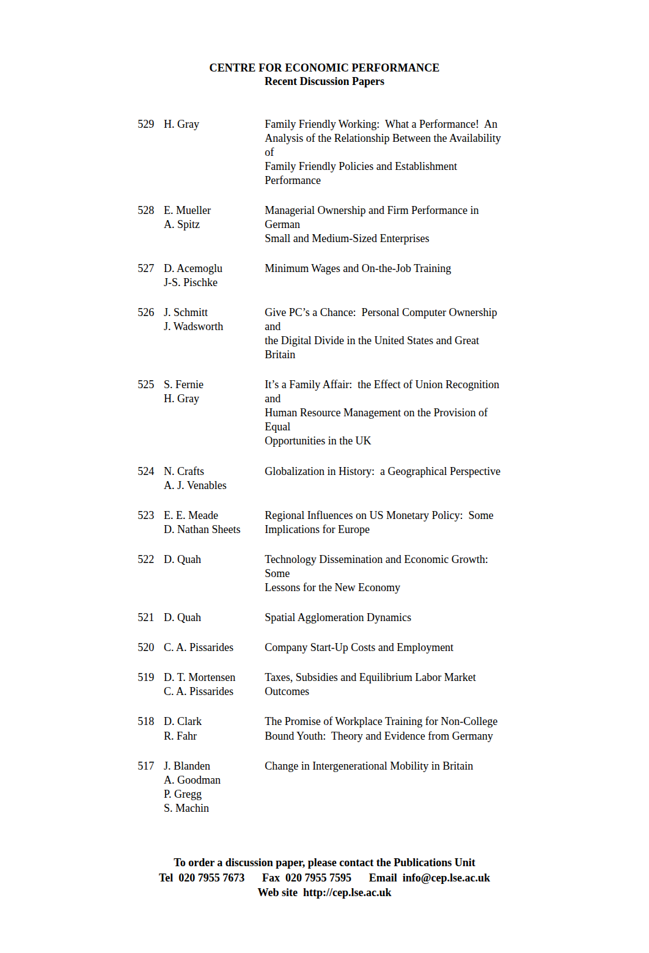CENTRE FOR ECONOMIC PERFORMANCE Recent Discussion Papers
| 529 | H. Gray | Family Friendly Working: What a Performance! An Analysis of the Relationship Between the Availability of Family Friendly Policies and Establishment Performance |
| 528 | E. Mueller A. Spitz | Managerial Ownership and Firm Performance in German Small and Medium-Sized Enterprises |
| 527 | D. Acemoglu J-S. Pischke | Minimum Wages and On-the-Job Training |
| 526 | J. Schmitt J. Wadsworth | Give PC’s a Chance: Personal Computer Ownership and the Digital Divide in the United States and Great Britain |
| 525 | S. Fernie H. Gray | It’s a Family Affair: the Effect of Union Recognition and Human Resource Management on the Provision of Equal Opportunities in the UK |
| 524 | N. Crafts A. J. Venables | Globalization in History: a Geographical Perspective |
| 523 | E. E. Meade D. Nathan Sheets | Regional Influences on US Monetary Policy: Some Implications for Europe |
| 522 | D. Quah | Technology Dissemination and Economic Growth: Some Lessons for the New Economy |
| 521 | D. Quah | Spatial Agglomeration Dynamics |
| 520 | C. A. Pissarides | Company Start-Up Costs and Employment |
| 519 | D. T. Mortensen C. A. Pissarides | Taxes, Subsidies and Equilibrium Labor Market Outcomes |
| 518 | D. Clark R. Fahr | The Promise of Workplace Training for Non-College Bound Youth: Theory and Evidence from Germany |
| 517 | J. Blanden A. Goodman P. Gregg S. Machin | Change in Intergenerational Mobility in Britain |
To order a discussion paper, please contact the Publications Unit
Tel 020 7955 7673 Fax 020 7955 7595 Email info@cep.lse.ac.uk
Web site http://cep.lse.ac.uk